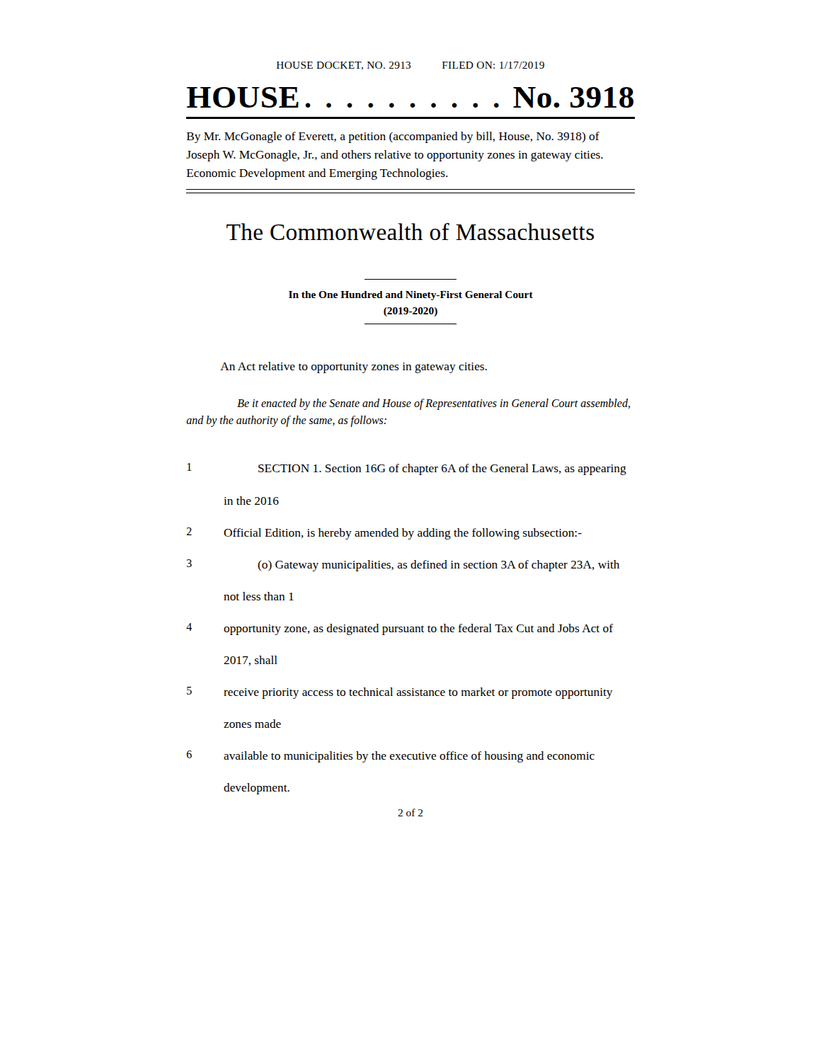HOUSE DOCKET, NO. 2913 FILED ON: 1/17/2019
HOUSE . . . . . . . . . . . . . . . No. 3918
By Mr. McGonagle of Everett, a petition (accompanied by bill, House, No. 3918) of Joseph W. McGonagle, Jr., and others relative to opportunity zones in gateway cities. Economic Development and Emerging Technologies.
The Commonwealth of Massachusetts
In the One Hundred and Ninety-First General Court
(2019-2020)
An Act relative to opportunity zones in gateway cities.
Be it enacted by the Senate and House of Representatives in General Court assembled, and by the authority of the same, as follows:
| 1 | SECTION 1. Section 16G of chapter 6A of the General Laws, as appearing in the 2016 |
| 2 | Official Edition, is hereby amended by adding the following subsection:- |
| 3 | (o) Gateway municipalities, as defined in section 3A of chapter 23A, with not less than 1 |
| 4 | opportunity zone, as designated pursuant to the federal Tax Cut and Jobs Act of 2017, shall |
| 5 | receive priority access to technical assistance to market or promote opportunity zones made |
| 6 | available to municipalities by the executive office of housing and economic development. |
2 of 2